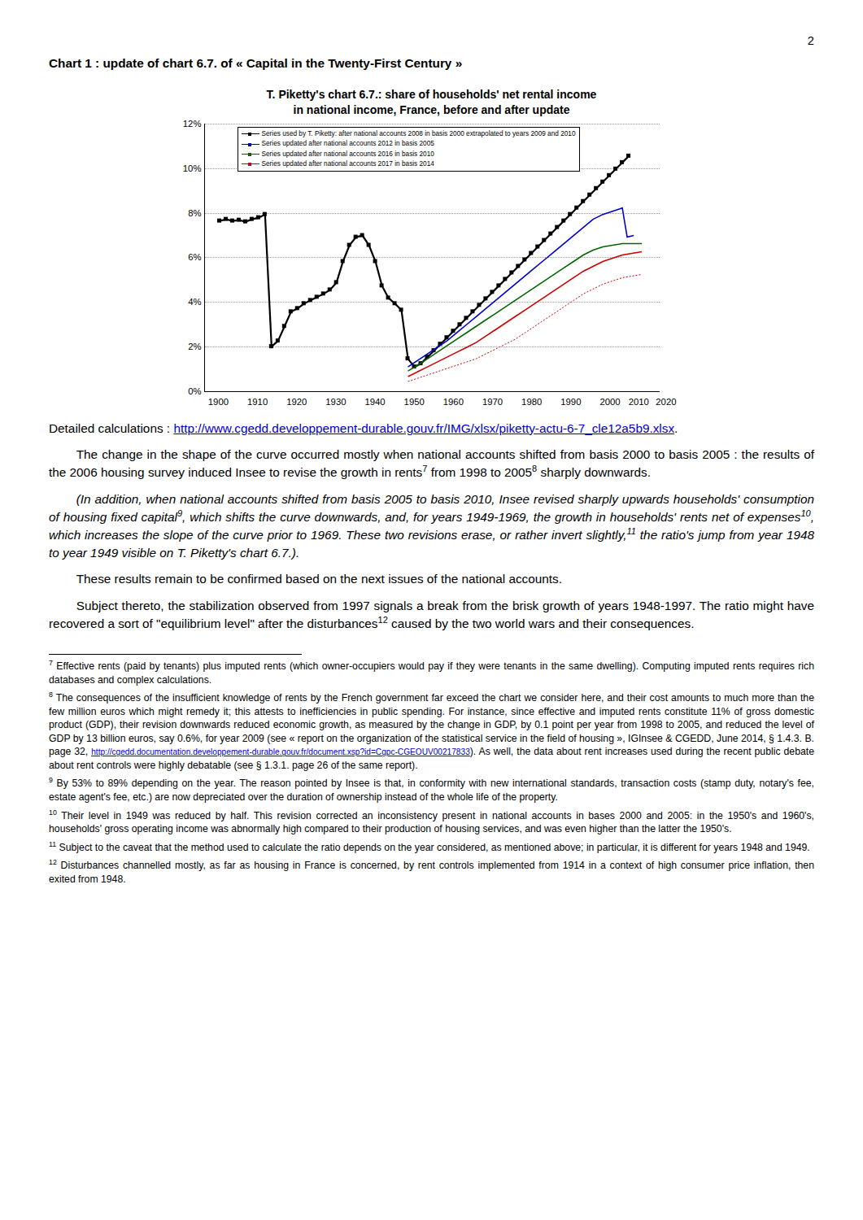2
Chart 1 : update of chart 6.7. of « Capital in the Twenty-First Century »
T. Piketty's chart 6.7.: share of households' net rental income
in national income, France, before and after update
12% 10% 8% 6% 4% 2% 0%
Series used by T. Piketty: after national accounts 2008 in basis 2000 extrapolated to years 2009 and 2010
Series updated after national accounts 2012 in basis 2005
Series updated after national accounts 2016 in basis 2010
Series updated after national accounts 2017 in basis 2014
1900 1910 1920 1930 1940 1950 1960 1970 1980 1990 2000 2010 2020
Detailed calculations : http://www.cgedd.developpement-durable.gouv.fr/IMG/xlsx/piketty-actu-6-7_cle12a5b9.xlsx.
The change in the shape of the curve occurred mostly when national accounts shifted from basis 2000 to basis 2005 : the results of the 2006 housing survey induced Insee to revise the growth in rents7 from 1998 to 20058 sharply downwards.
(In addition, when national accounts shifted from basis 2005 to basis 2010, Insee revised sharply upwards households' consumption of housing fixed capital9, which shifts the curve downwards, and, for years 1949-1969, the growth in households' rents net of expenses10, which increases the slope of the curve prior to 1969. These two revisions erase, or rather invert slightly,11 the ratio's jump from year 1948 to year 1949 visible on T. Piketty's chart 6.7.).
These results remain to be confirmed based on the next issues of the national accounts.
Subject thereto, the stabilization observed from 1997 signals a break from the brisk growth of years 1948-1997. The ratio might have recovered a sort of "equilibrium level" after the disturbances12 caused by the two world wars and their consequences.
7 Effective rents (paid by tenants) plus imputed rents (which owner-occupiers would pay if they were tenants in the same dwelling). Computing imputed rents requires rich databases and complex calculations.
8 The consequences of the insufficient knowledge of rents by the French government far exceed the chart we consider here, and their cost amounts to much more than the few million euros which might remedy it; this attests to inefficiencies in public spending. For instance, since effective and imputed rents constitute 11% of gross domestic product (GDP), their revision downwards reduced economic growth, as measured by the change in GDP, by 0.1 point per year from 1998 to 2005, and reduced the level of GDP by 13 billion euros, say 0.6%, for year 2009 (see « report on the organization of the statistical service in the field of housing », IGInsee & CGEDD, June 2014, § 1.4.3. B. page 32, http://cgedd.documentation.developpement-durable.gouv.fr/document.xsp?id=Cgpc-CGEOUV00217833). As well, the data about rent increases used during the recent public debate about rent controls were highly debatable (see § 1.3.1. page 26 of the same report).
9 By 53% to 89% depending on the year. The reason pointed by Insee is that, in conformity with new international standards, transaction costs (stamp duty, notary's fee, estate agent's fee, etc.) are now depreciated over the duration of ownership instead of the whole life of the property.
10 Their level in 1949 was reduced by half. This revision corrected an inconsistency present in national accounts in bases 2000 and 2005: in the 1950's and 1960's, households' gross operating income was abnormally high compared to their production of housing services, and was even higher than the latter the 1950's.
11 Subject to the caveat that the method used to calculate the ratio depends on the year considered, as mentioned above; in particular, it is different for years 1948 and 1949.
12 Disturbances channelled mostly, as far as housing in France is concerned, by rent controls implemented from 1914 in a context of high consumer price inflation, then exited from 1948.